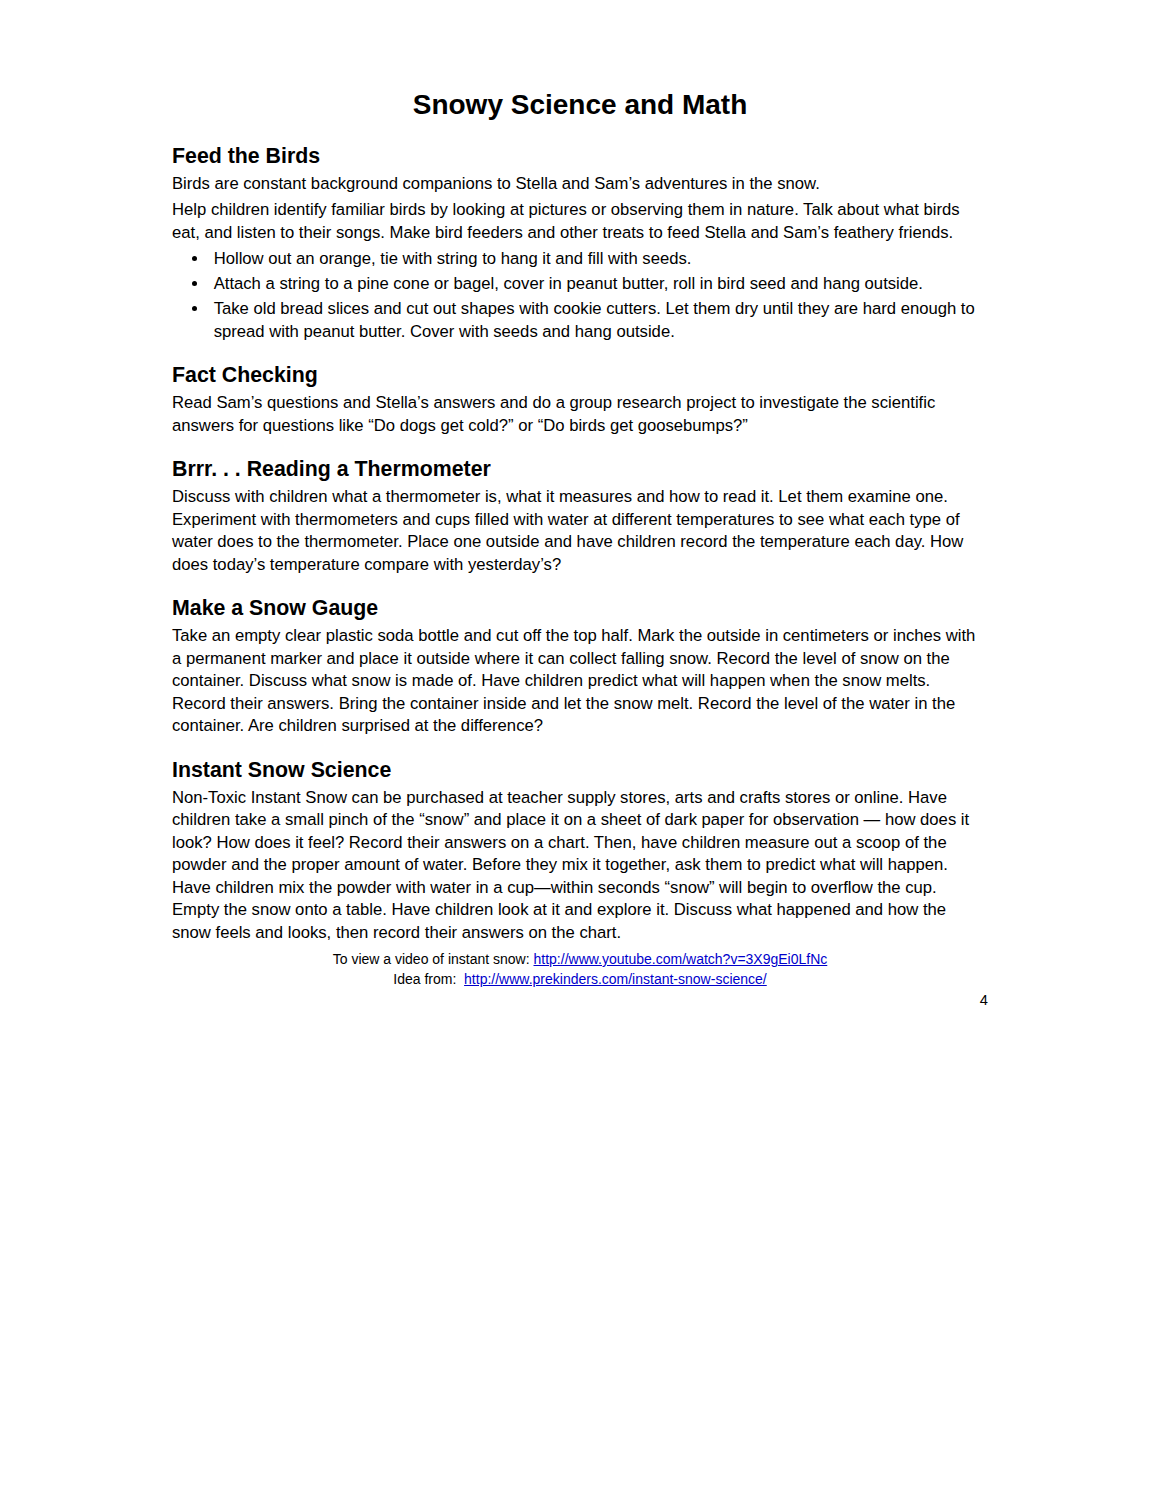Snowy Science and Math
Feed the Birds
Birds are constant background companions to Stella and Sam’s adventures in the snow.
Help children identify familiar birds by looking at pictures or observing them in nature. Talk about what birds eat, and listen to their songs. Make bird feeders and other treats to feed Stella and Sam’s feathery friends.
Hollow out an orange, tie with string to hang it and fill with seeds.
Attach a string to a pine cone or bagel, cover in peanut butter, roll in bird seed and hang outside.
Take old bread slices and cut out shapes with cookie cutters. Let them dry until they are hard enough to spread with peanut butter. Cover with seeds and hang outside.
Fact Checking
Read Sam’s questions and Stella’s answers and do a group research project to investigate the scientific answers for questions like “Do dogs get cold?” or “Do birds get goosebumps?”
Brrr. . . Reading a Thermometer
Discuss with children what a thermometer is, what it measures and how to read it. Let them examine one. Experiment with thermometers and cups filled with water at different temperatures to see what each type of water does to the thermometer. Place one outside and have children record the temperature each day. How does today’s temperature compare with yesterday’s?
Make a Snow Gauge
Take an empty clear plastic soda bottle and cut off the top half. Mark the outside in centimeters or inches with a permanent marker and place it outside where it can collect falling snow. Record the level of snow on the container. Discuss what snow is made of. Have children predict what will happen when the snow melts. Record their answers. Bring the container inside and let the snow melt. Record the level of the water in the container. Are children surprised at the difference?
Instant Snow Science
Non-Toxic Instant Snow can be purchased at teacher supply stores, arts and crafts stores or online. Have children take a small pinch of the “snow” and place it on a sheet of dark paper for observation — how does it look? How does it feel? Record their answers on a chart. Then, have children measure out a scoop of the powder and the proper amount of water. Before they mix it together, ask them to predict what will happen. Have children mix the powder with water in a cup—within seconds “snow” will begin to overflow the cup. Empty the snow onto a table. Have children look at it and explore it. Discuss what happened and how the snow feels and looks, then record their answers on the chart.
To view a video of instant snow: http://www.youtube.com/watch?v=3X9gEi0LfNc
Idea from: http://www.prekinders.com/instant-snow-science/
4